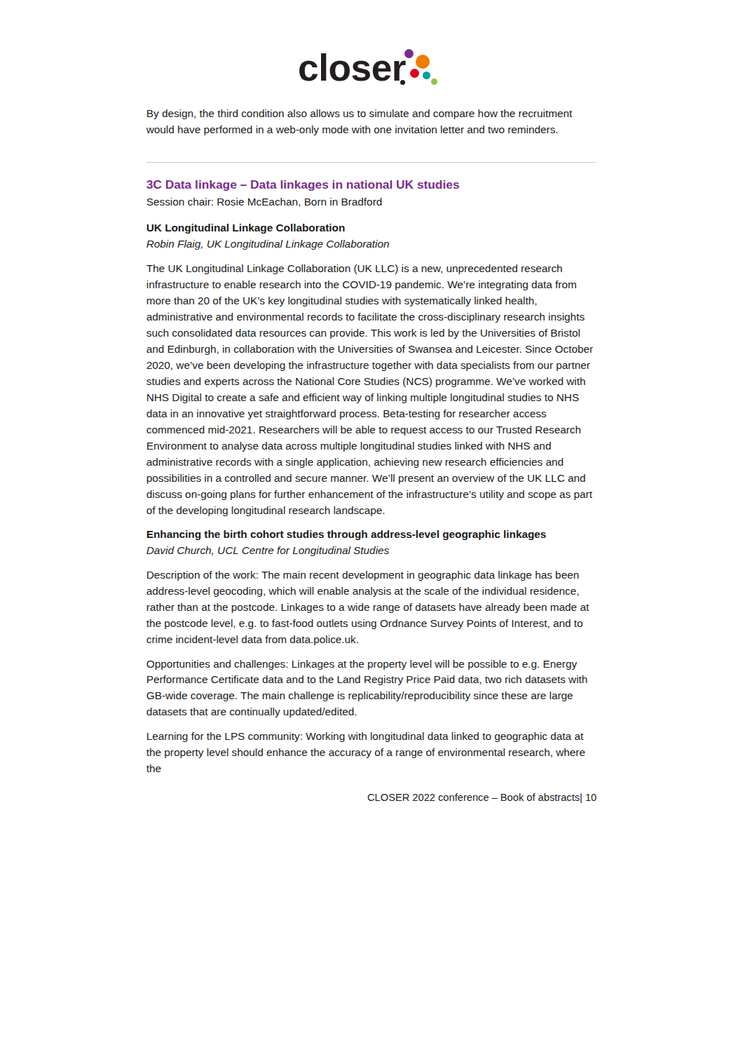closer
By design, the third condition also allows us to simulate and compare how the recruitment would have performed in a web-only mode with one invitation letter and two reminders.
3C Data linkage – Data linkages in national UK studies
Session chair: Rosie McEachan, Born in Bradford
UK Longitudinal Linkage Collaboration
Robin Flaig, UK Longitudinal Linkage Collaboration
The UK Longitudinal Linkage Collaboration (UK LLC) is a new, unprecedented research infrastructure to enable research into the COVID-19 pandemic. We’re integrating data from more than 20 of the UK’s key longitudinal studies with systematically linked health, administrative and environmental records to facilitate the cross-disciplinary research insights such consolidated data resources can provide. This work is led by the Universities of Bristol and Edinburgh, in collaboration with the Universities of Swansea and Leicester. Since October 2020, we’ve been developing the infrastructure together with data specialists from our partner studies and experts across the National Core Studies (NCS) programme. We’ve worked with NHS Digital to create a safe and efficient way of linking multiple longitudinal studies to NHS data in an innovative yet straightforward process. Beta-testing for researcher access commenced mid-2021. Researchers will be able to request access to our Trusted Research Environment to analyse data across multiple longitudinal studies linked with NHS and administrative records with a single application, achieving new research efficiencies and possibilities in a controlled and secure manner. We’ll present an overview of the UK LLC and discuss on-going plans for further enhancement of the infrastructure’s utility and scope as part of the developing longitudinal research landscape.
Enhancing the birth cohort studies through address-level geographic linkages
David Church, UCL Centre for Longitudinal Studies
Description of the work: The main recent development in geographic data linkage has been address-level geocoding, which will enable analysis at the scale of the individual residence, rather than at the postcode. Linkages to a wide range of datasets have already been made at the postcode level, e.g. to fast-food outlets using Ordnance Survey Points of Interest, and to crime incident-level data from data.police.uk.
Opportunities and challenges: Linkages at the property level will be possible to e.g. Energy Performance Certificate data and to the Land Registry Price Paid data, two rich datasets with GB-wide coverage. The main challenge is replicability/reproducibility since these are large datasets that are continually updated/edited.
Learning for the LPS community: Working with longitudinal data linked to geographic data at the property level should enhance the accuracy of a range of environmental research, where the
CLOSER 2022 conference – Book of abstracts| 10